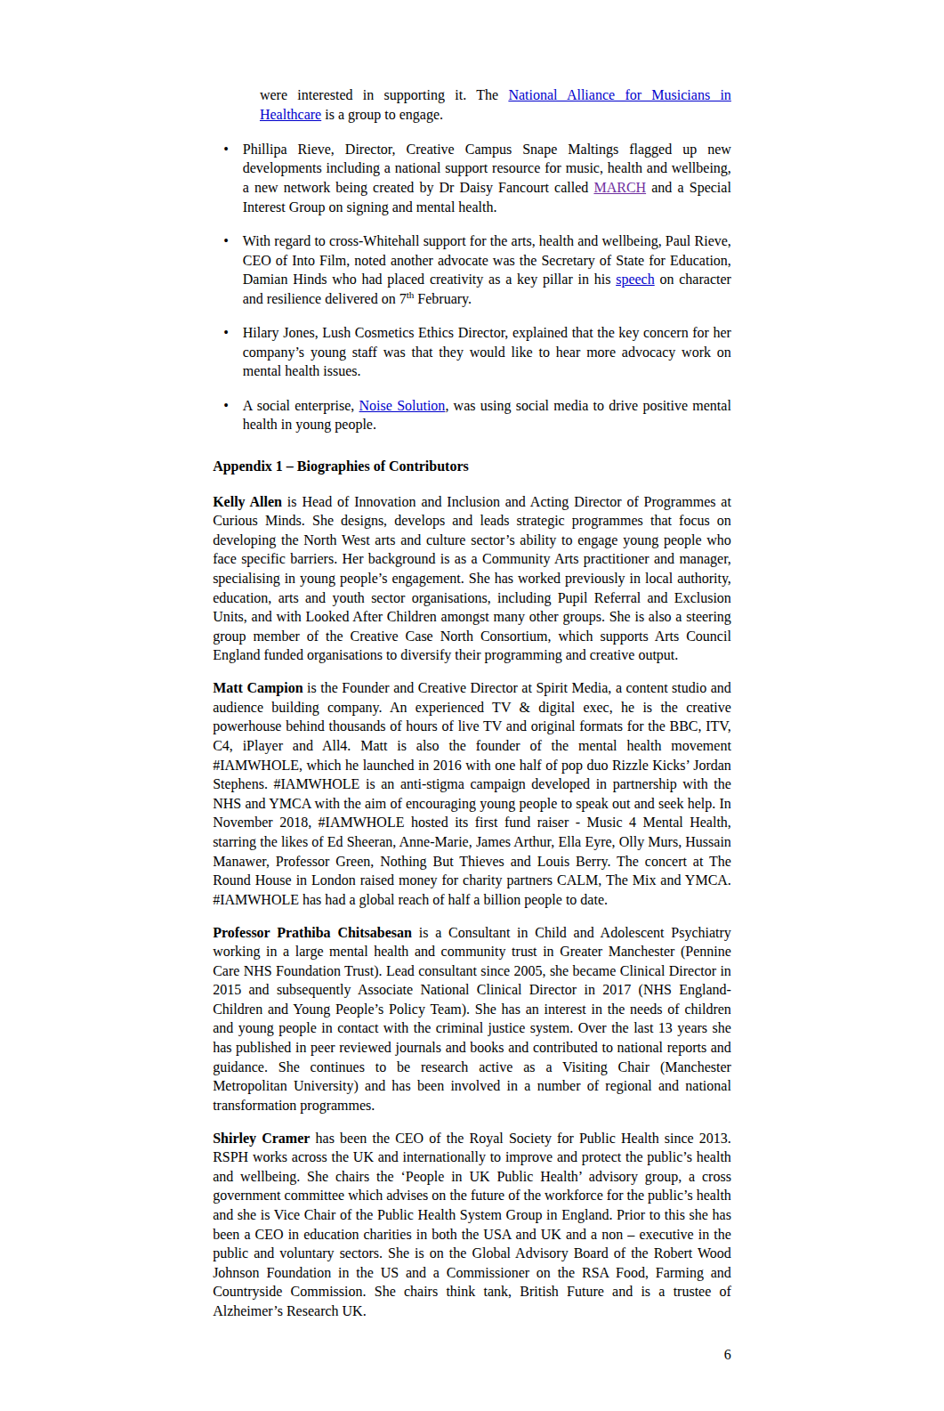were interested in supporting it. The National Alliance for Musicians in Healthcare is a group to engage.
Phillipa Rieve, Director, Creative Campus Snape Maltings flagged up new developments including a national support resource for music, health and wellbeing, a new network being created by Dr Daisy Fancourt called MARCH and a Special Interest Group on signing and mental health.
With regard to cross-Whitehall support for the arts, health and wellbeing, Paul Rieve, CEO of Into Film, noted another advocate was the Secretary of State for Education, Damian Hinds who had placed creativity as a key pillar in his speech on character and resilience delivered on 7th February.
Hilary Jones, Lush Cosmetics Ethics Director, explained that the key concern for her company’s young staff was that they would like to hear more advocacy work on mental health issues.
A social enterprise, Noise Solution, was using social media to drive positive mental health in young people.
Appendix 1 – Biographies of Contributors
Kelly Allen is Head of Innovation and Inclusion and Acting Director of Programmes at Curious Minds. She designs, develops and leads strategic programmes that focus on developing the North West arts and culture sector’s ability to engage young people who face specific barriers. Her background is as a Community Arts practitioner and manager, specialising in young people’s engagement. She has worked previously in local authority, education, arts and youth sector organisations, including Pupil Referral and Exclusion Units, and with Looked After Children amongst many other groups. She is also a steering group member of the Creative Case North Consortium, which supports Arts Council England funded organisations to diversify their programming and creative output.
Matt Campion is the Founder and Creative Director at Spirit Media, a content studio and audience building company. An experienced TV & digital exec, he is the creative powerhouse behind thousands of hours of live TV and original formats for the BBC, ITV, C4, iPlayer and All4. Matt is also the founder of the mental health movement #IAMWHOLE, which he launched in 2016 with one half of pop duo Rizzle Kicks’ Jordan Stephens. #IAMWHOLE is an anti-stigma campaign developed in partnership with the NHS and YMCA with the aim of encouraging young people to speak out and seek help. In November 2018, #IAMWHOLE hosted its first fund raiser - Music 4 Mental Health, starring the likes of Ed Sheeran, Anne-Marie, James Arthur, Ella Eyre, Olly Murs, Hussain Manawer, Professor Green, Nothing But Thieves and Louis Berry. The concert at The Round House in London raised money for charity partners CALM, The Mix and YMCA. #IAMWHOLE has had a global reach of half a billion people to date.
Professor Prathiba Chitsabesan is a Consultant in Child and Adolescent Psychiatry working in a large mental health and community trust in Greater Manchester (Pennine Care NHS Foundation Trust). Lead consultant since 2005, she became Clinical Director in 2015 and subsequently Associate National Clinical Director in 2017 (NHS England- Children and Young People’s Policy Team). She has an interest in the needs of children and young people in contact with the criminal justice system. Over the last 13 years she has published in peer reviewed journals and books and contributed to national reports and guidance. She continues to be research active as a Visiting Chair (Manchester Metropolitan University) and has been involved in a number of regional and national transformation programmes.
Shirley Cramer has been the CEO of the Royal Society for Public Health since 2013. RSPH works across the UK and internationally to improve and protect the public’s health and wellbeing. She chairs the ‘People in UK Public Health’ advisory group, a cross government committee which advises on the future of the workforce for the public’s health and she is Vice Chair of the Public Health System Group in England. Prior to this she has been a CEO in education charities in both the USA and UK and a non – executive in the public and voluntary sectors. She is on the Global Advisory Board of the Robert Wood Johnson Foundation in the US and a Commissioner on the RSA Food, Farming and Countryside Commission. She chairs think tank, British Future and is a trustee of Alzheimer’s Research UK.
6